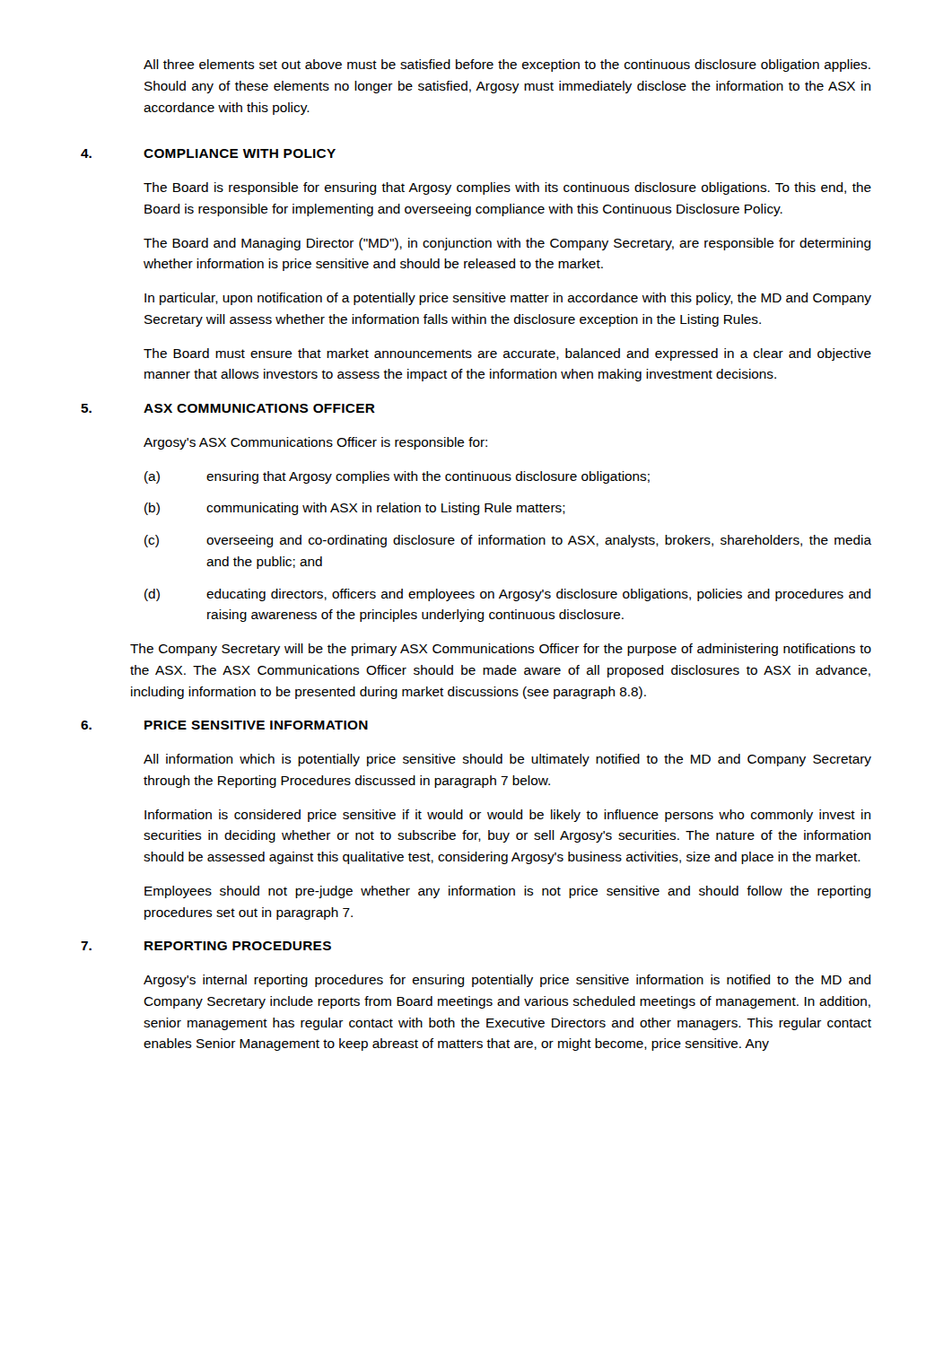All three elements set out above must be satisfied before the exception to the continuous disclosure obligation applies. Should any of these elements no longer be satisfied, Argosy must immediately disclose the information to the ASX in accordance with this policy.
4.
Compliance with Policy
The Board is responsible for ensuring that Argosy complies with its continuous disclosure obligations. To this end, the Board is responsible for implementing and overseeing compliance with this Continuous Disclosure Policy.
The Board and Managing Director ("MD"), in conjunction with the Company Secretary, are responsible for determining whether information is price sensitive and should be released to the market.
In particular, upon notification of a potentially price sensitive matter in accordance with this policy, the MD and Company Secretary will assess whether the information falls within the disclosure exception in the Listing Rules.
The Board must ensure that market announcements are accurate, balanced and expressed in a clear and objective manner that allows investors to assess the impact of the information when making investment decisions.
5.
ASX Communications Officer
Argosy's ASX Communications Officer is responsible for:
(a) ensuring that Argosy complies with the continuous disclosure obligations;
(b) communicating with ASX in relation to Listing Rule matters;
(c) overseeing and co-ordinating disclosure of information to ASX, analysts, brokers, shareholders, the media and the public; and
(d) educating directors, officers and employees on Argosy's disclosure obligations, policies and procedures and raising awareness of the principles underlying continuous disclosure.
The Company Secretary will be the primary ASX Communications Officer for the purpose of administering notifications to the ASX. The ASX Communications Officer should be made aware of all proposed disclosures to ASX in advance, including information to be presented during market discussions (see paragraph 8.8).
6.
Price Sensitive Information
All information which is potentially price sensitive should be ultimately notified to the MD and Company Secretary through the Reporting Procedures discussed in paragraph 7 below.
Information is considered price sensitive if it would or would be likely to influence persons who commonly invest in securities in deciding whether or not to subscribe for, buy or sell Argosy's securities. The nature of the information should be assessed against this qualitative test, considering Argosy's business activities, size and place in the market.
Employees should not pre-judge whether any information is not price sensitive and should follow the reporting procedures set out in paragraph 7.
7.
Reporting Procedures
Argosy's internal reporting procedures for ensuring potentially price sensitive information is notified to the MD and Company Secretary include reports from Board meetings and various scheduled meetings of management. In addition, senior management has regular contact with both the Executive Directors and other managers. This regular contact enables Senior Management to keep abreast of matters that are, or might become, price sensitive. Any